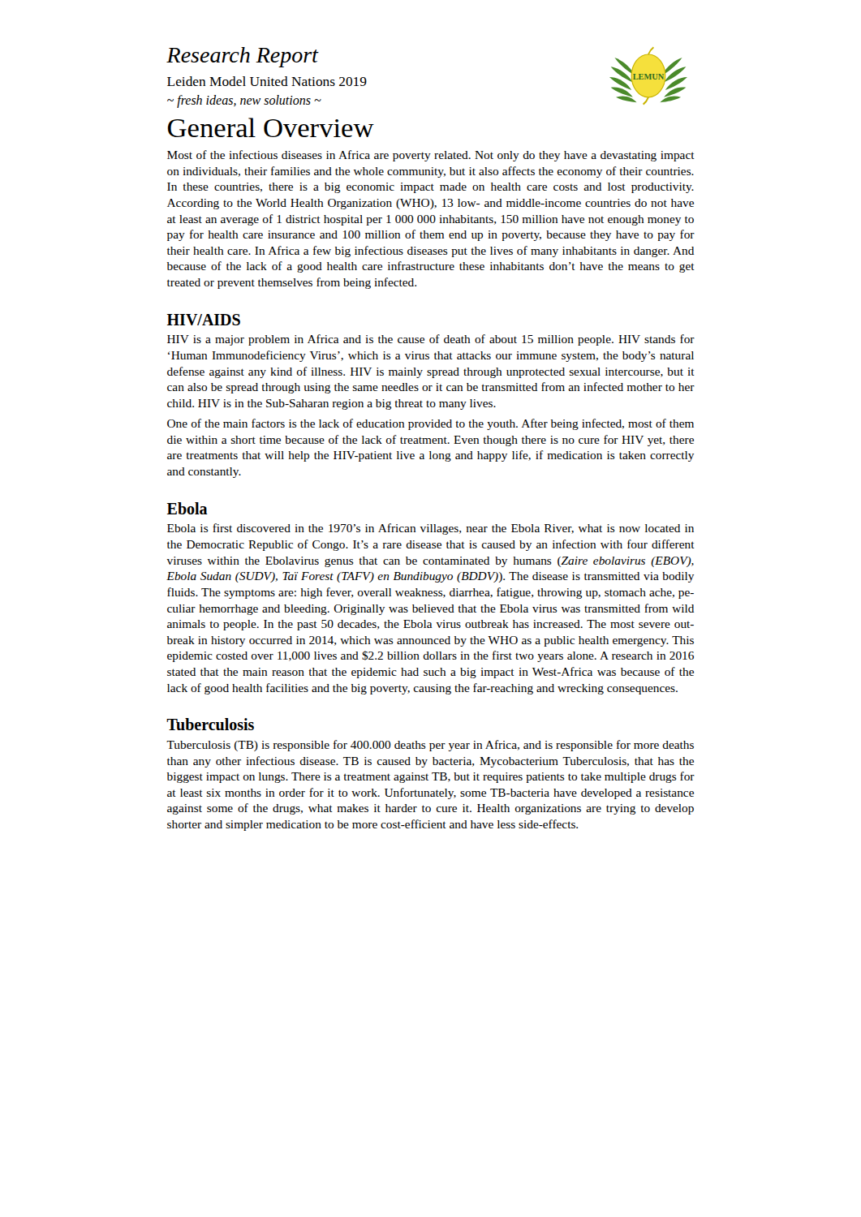LEMUN
Research Report
Leiden Model United Nations 2019
~ fresh ideas, new solutions ~
General Overview
Most of the infectious diseases in Africa are poverty related. Not only do they have a devastating impact on individuals, their families and the whole community, but it also affects the economy of their countries. In these countries, there is a big economic impact made on health care costs and lost productivity. According to the World Health Organization (WHO), 13 low- and middle-income countries do not have at least an average of 1 district hospital per 1 000 000 inhabitants, 150 million have not enough money to pay for health care insurance and 100 million of them end up in poverty, because they have to pay for their health care. In Africa a few big infectious diseases put the lives of many inhabitants in danger. And because of the lack of a good health care infrastructure these inhabitants don’t have the means to get treated or prevent themselves from being infected.
HIV/AIDS
HIV is a major problem in Africa and is the cause of death of about 15 million people. HIV stands for ‘Human Immunodeficiency Virus’, which is a virus that attacks our immune system, the body’s natural defense against any kind of illness. HIV is mainly spread through unprotected sexual intercourse, but it can also be spread through using the same needles or it can be transmitted from an infected mother to her child. HIV is in the Sub-Saharan region a big threat to many lives.
One of the main factors is the lack of education provided to the youth. After being infected, most of them die within a short time because of the lack of treatment. Even though there is no cure for HIV yet, there are treatments that will help the HIV-patient live a long and happy life, if medication is taken correctly and constantly.
Ebola
Ebola is first discovered in the 1970’s in African villages, near the Ebola River, what is now located in the Democratic Republic of Congo. It’s a rare disease that is caused by an infection with four different viruses within the Ebolavirus genus that can be contaminated by humans (Zaire ebolavirus (EBOV), Ebola Sudan (SUDV), Taï Forest (TAFV) en Bundibugyo (BDDV)). The disease is transmitted via bodily fluids. The symptoms are: high fever, overall weakness, diarrhea, fatigue, throwing up, stomach ache, peculiar hemorrhage and bleeding. Originally was believed that the Ebola virus was transmitted from wild animals to people. In the past 50 decades, the Ebola virus outbreak has increased. The most severe outbreak in history occurred in 2014, which was announced by the WHO as a public health emergency. This epidemic costed over 11,000 lives and $2.2 billion dollars in the first two years alone. A research in 2016 stated that the main reason that the epidemic had such a big impact in West-Africa was because of the lack of good health facilities and the big poverty, causing the far-reaching and wrecking consequences.
Tuberculosis
Tuberculosis (TB) is responsible for 400.000 deaths per year in Africa, and is responsible for more deaths than any other infectious disease. TB is caused by bacteria, Mycobacterium Tuberculosis, that has the biggest impact on lungs. There is a treatment against TB, but it requires patients to take multiple drugs for at least six months in order for it to work. Unfortunately, some TB-bacteria have developed a resistance against some of the drugs, what makes it harder to cure it. Health organizations are trying to develop shorter and simpler medication to be more cost-efficient and have less side-effects.